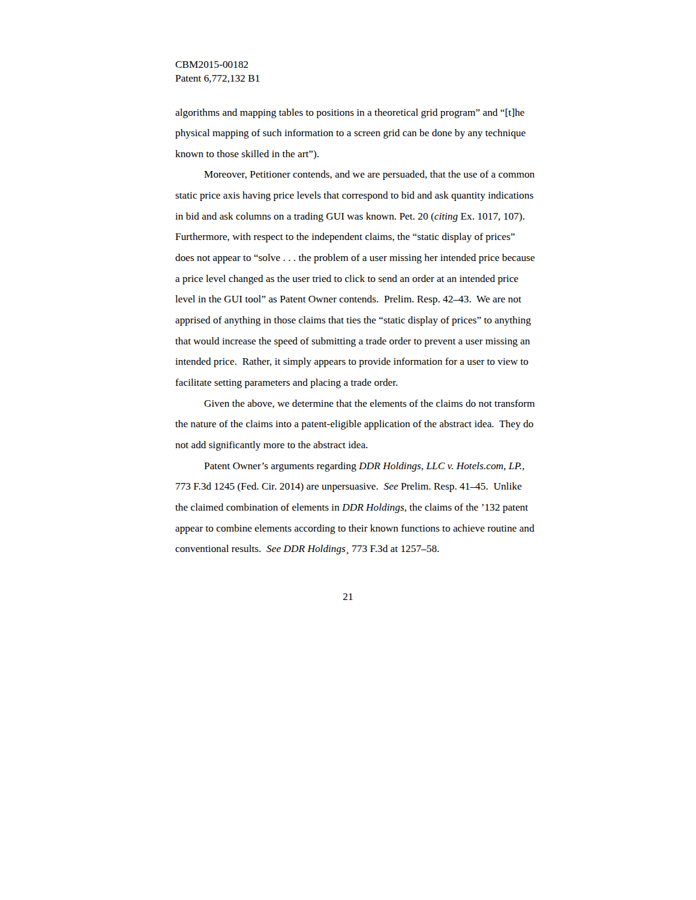CBM2015-00182
Patent 6,772,132 B1
algorithms and mapping tables to positions in a theoretical grid program” and “[t]he physical mapping of such information to a screen grid can be done by any technique known to those skilled in the art”).
Moreover, Petitioner contends, and we are persuaded, that the use of a common static price axis having price levels that correspond to bid and ask quantity indications in bid and ask columns on a trading GUI was known. Pet. 20 (citing Ex. 1017, 107). Furthermore, with respect to the independent claims, the “static display of prices” does not appear to “solve . . . the problem of a user missing her intended price because a price level changed as the user tried to click to send an order at an intended price level in the GUI tool” as Patent Owner contends. Prelim. Resp. 42–43. We are not apprised of anything in those claims that ties the “static display of prices” to anything that would increase the speed of submitting a trade order to prevent a user missing an intended price. Rather, it simply appears to provide information for a user to view to facilitate setting parameters and placing a trade order.
Given the above, we determine that the elements of the claims do not transform the nature of the claims into a patent-eligible application of the abstract idea. They do not add significantly more to the abstract idea.
Patent Owner’s arguments regarding DDR Holdings, LLC v. Hotels.com, LP., 773 F.3d 1245 (Fed. Cir. 2014) are unpersuasive. See Prelim. Resp. 41–45. Unlike the claimed combination of elements in DDR Holdings, the claims of the ’132 patent appear to combine elements according to their known functions to achieve routine and conventional results. See DDR Holdings¸ 773 F.3d at 1257–58.
21